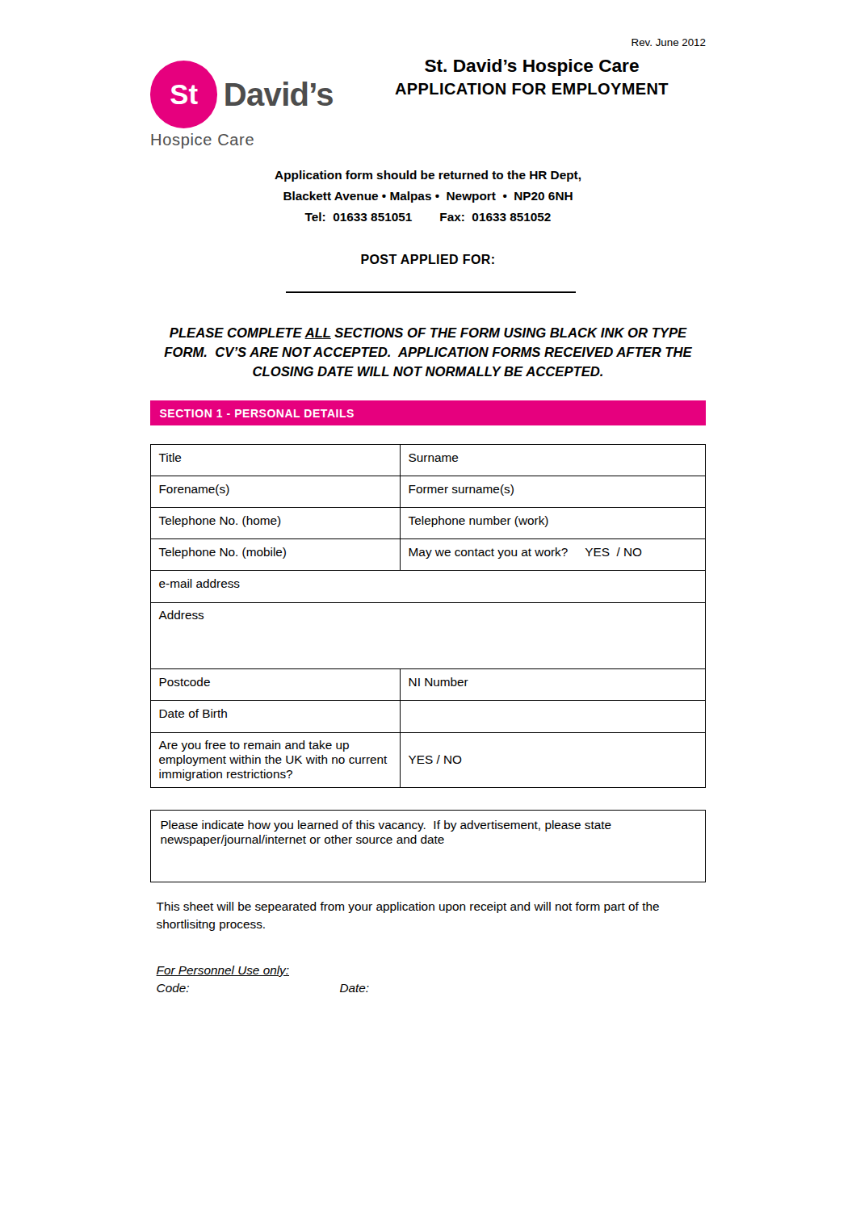Rev. June 2012
St
David’s
Hospice Care
St. David’s Hospice Care
APPLICATION FOR EMPLOYMENT
Application form should be returned to the HR Dept,
Blackett Avenue • Malpas • Newport • NP20 6NH
Tel: 01633 851051 Fax: 01633 851052
POST APPLIED FOR:
PLEASE COMPLETE ALL SECTIONS OF THE FORM USING BLACK INK OR TYPE FORM. CV’S ARE NOT ACCEPTED. APPLICATION FORMS RECEIVED AFTER THE CLOSING DATE WILL NOT NORMALLY BE ACCEPTED.
SECTION 1 - PERSONAL DETAILS
| Title | Surname |
| Forename(s) | Former surname(s) |
| Telephone No. (home) | Telephone number (work) |
| Telephone No. (mobile) | May we contact you at work? YES / NO |
| e-mail address |
| Address |
| Postcode | NI Number |
| Date of Birth | |
| Are you free to remain and take up employment within the UK with no current immigration restrictions? | YES / NO |
Please indicate how you learned of this vacancy. If by advertisement, please state newspaper/journal/internet or other source and date
This sheet will be sepearated from your application upon receipt and will not form part of the shortlisitng process.
For Personnel Use only:
Code:
Date: